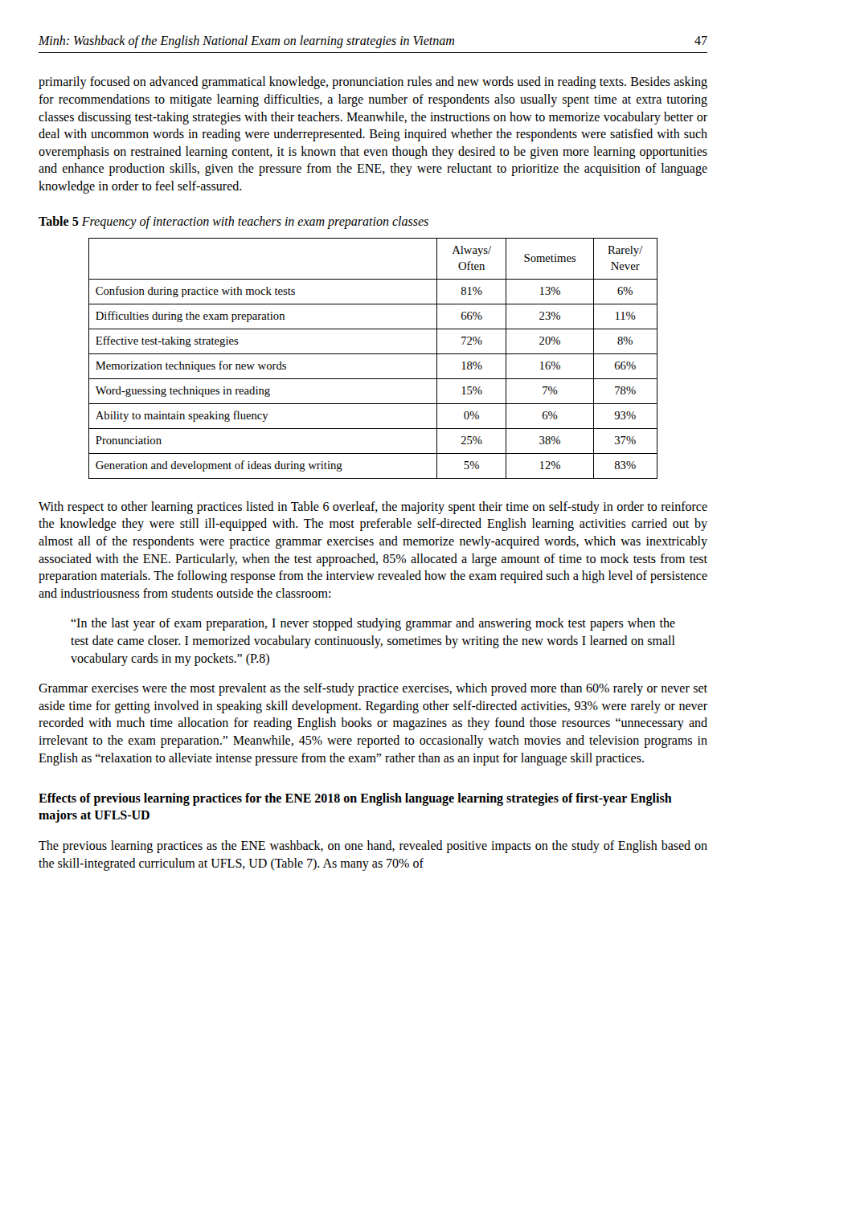Minh: Washback of the English National Exam on learning strategies in Vietnam 47
primarily focused on advanced grammatical knowledge, pronunciation rules and new words used in reading texts. Besides asking for recommendations to mitigate learning difficulties, a large number of respondents also usually spent time at extra tutoring classes discussing test-taking strategies with their teachers. Meanwhile, the instructions on how to memorize vocabulary better or deal with uncommon words in reading were underrepresented. Being inquired whether the respondents were satisfied with such overemphasis on restrained learning content, it is known that even though they desired to be given more learning opportunities and enhance production skills, given the pressure from the ENE, they were reluctant to prioritize the acquisition of language knowledge in order to feel self-assured.
Table 5 Frequency of interaction with teachers in exam preparation classes
| | Always/ Often | Sometimes | Rarely/ Never |
| --- | --- | --- | --- |
| Confusion during practice with mock tests | 81% | 13% | 6% |
| Difficulties during the exam preparation | 66% | 23% | 11% |
| Effective test-taking strategies | 72% | 20% | 8% |
| Memorization techniques for new words | 18% | 16% | 66% |
| Word-guessing techniques in reading | 15% | 7% | 78% |
| Ability to maintain speaking fluency | 0% | 6% | 93% |
| Pronunciation | 25% | 38% | 37% |
| Generation and development of ideas during writing | 5% | 12% | 83% |
With respect to other learning practices listed in Table 6 overleaf, the majority spent their time on self-study in order to reinforce the knowledge they were still ill-equipped with. The most preferable self-directed English learning activities carried out by almost all of the respondents were practice grammar exercises and memorize newly-acquired words, which was inextricably associated with the ENE. Particularly, when the test approached, 85% allocated a large amount of time to mock tests from test preparation materials. The following response from the interview revealed how the exam required such a high level of persistence and industriousness from students outside the classroom:
“In the last year of exam preparation, I never stopped studying grammar and answering mock test papers when the test date came closer. I memorized vocabulary continuously, sometimes by writing the new words I learned on small vocabulary cards in my pockets.” (P.8)
Grammar exercises were the most prevalent as the self-study practice exercises, which proved more than 60% rarely or never set aside time for getting involved in speaking skill development. Regarding other self-directed activities, 93% were rarely or never recorded with much time allocation for reading English books or magazines as they found those resources “unnecessary and irrelevant to the exam preparation.” Meanwhile, 45% were reported to occasionally watch movies and television programs in English as “relaxation to alleviate intense pressure from the exam” rather than as an input for language skill practices.
Effects of previous learning practices for the ENE 2018 on English language learning strategies of first-year English majors at UFLS-UD
The previous learning practices as the ENE washback, on one hand, revealed positive impacts on the study of English based on the skill-integrated curriculum at UFLS, UD (Table 7). As many as 70% of